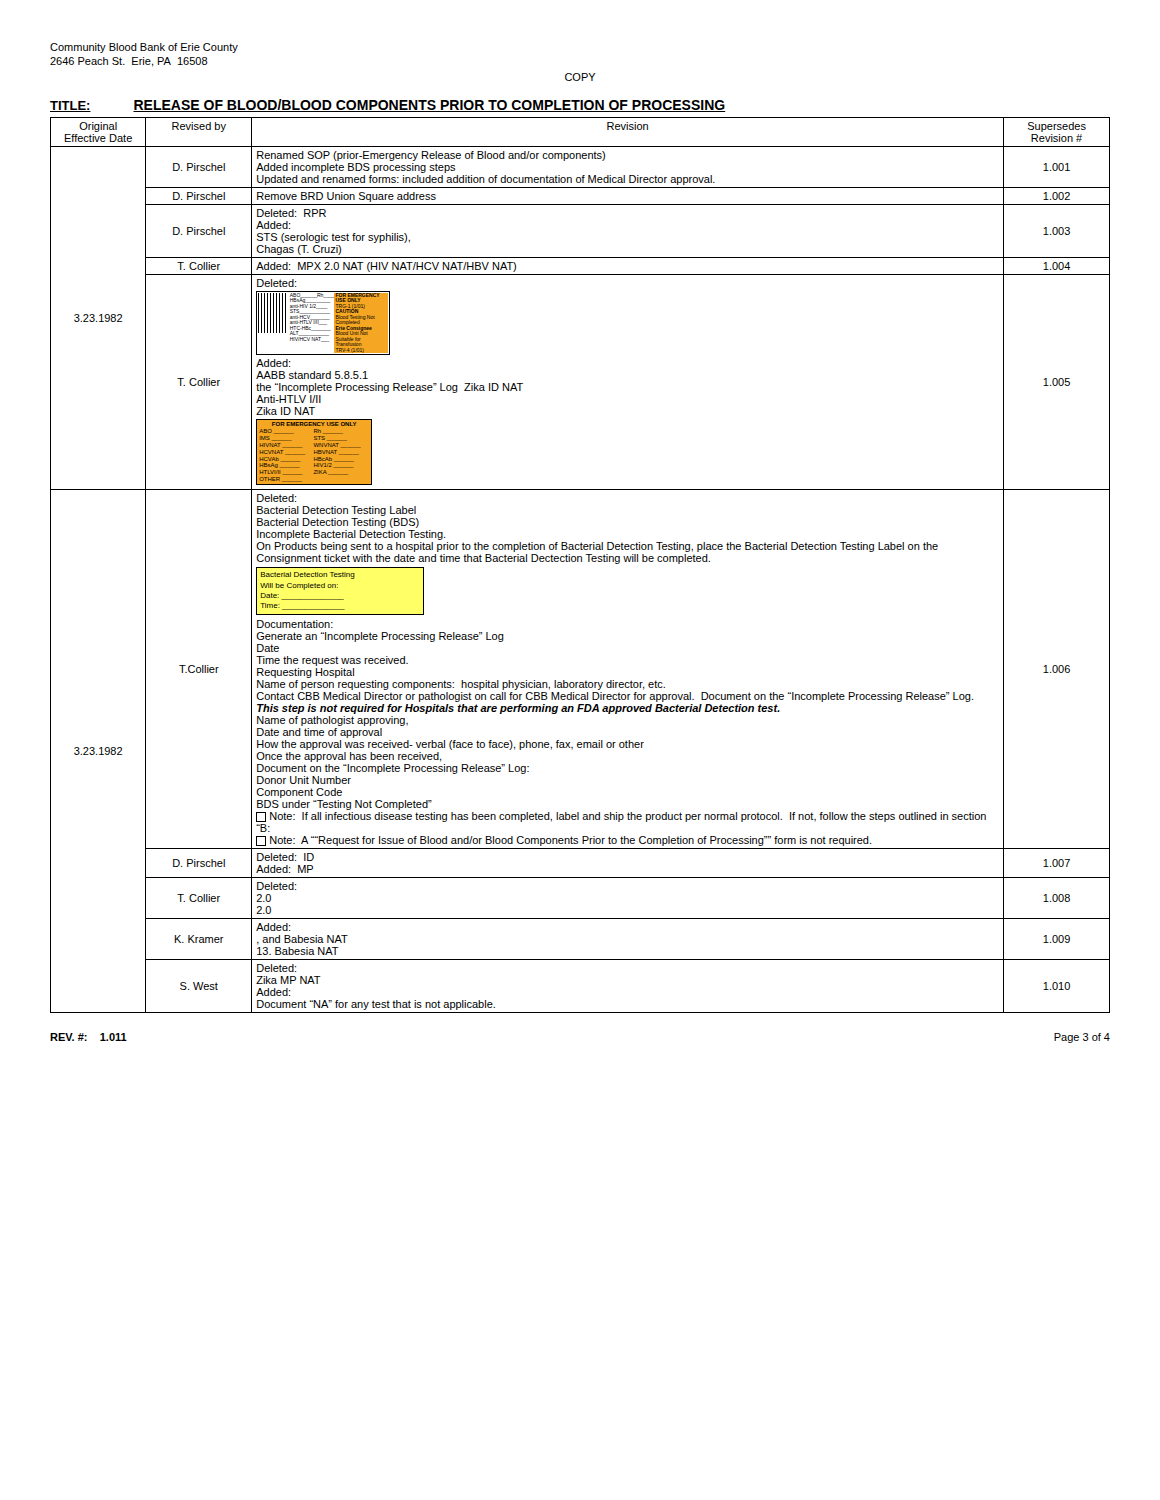Community Blood Bank of Erie County
2646 Peach St. Erie, PA 16508
COPY
TITLE: RELEASE OF BLOOD/BLOOD COMPONENTS PRIOR TO COMPLETION OF PROCESSING
| Original Effective Date | Revised by | Revision | Supersedes Revision # |
| --- | --- | --- | --- |
| 3.23.1982 | D. Pirschel | Renamed SOP (prior-Emergency Release of Blood and/or components) Added incomplete BDS processing steps Updated and renamed forms: included addition of documentation of Medical Director approval. | 1.001 |
| D. Pirschel | Remove BRD Union Square address | 1.002 |
| D. Pirschel | Deleted: RPR Added: STS (serologic test for syphilis), Chagas (T. Cruzi) | 1.003 |
| T. Collier | Added: MPX 2.0 NAT (HIV NAT/HCV NAT/HBV NAT) | 1.004 |
| T. Collier | Deleted: ABO______Rh____ HBsAg_________ anti-HIV 1/2____ STS___________ anti-HCV_______ anti-HTLV I/II___ HTC-HBc_______ ALT___________ HIV/HCV NAT___ FOR EMERGENCY USE ONLY TRG-1 (1/01) CAUTION Blood Testing Not Completed Erie Consignee Blood Unit Not Suitable for Transfusion TRV-4 (1/01) Added: AABB standard 5.8.5.1 the “Incomplete Processing Release” Log Zika ID NAT Anti-HTLV I/II Zika ID NAT FOR EMERGENCY USE ONLY / ABO ______ / Rh ______ / / IMS ______ / STS ______ / / HIVNAT ______ / WNVNAT ______ / / HCVNAT ______ / HBVNAT ______ / / HCVAb ______ / HBcAb ______ / / HBsAg ______ / HIV1/2 ______ / / HTLVI/II ______ / ZIKA ______ / / OTHER ______ / | 1.005 |
| 3.23.1982 | T.Collier | Deleted: Bacterial Detection Testing Label Bacterial Detection Testing (BDS) Incomplete Bacterial Detection Testing. On Products being sent to a hospital prior to the completion of Bacterial Detection Testing, place the Bacterial Detection Testing Label on the Consignment ticket with the date and time that Bacterial Dectection Testing will be completed. Bacterial Detection Testing Will be Completed on: Date: ______________ Time: ______________ Documentation: Generate an “Incomplete Processing Release” Log Date Time the request was received. Requesting Hospital Name of person requesting components: hospital physician, laboratory director, etc. Contact CBB Medical Director or pathologist on call for CBB Medical Director for approval. Document on the “Incomplete Processing Release” Log. This step is not required for Hospitals that are performing an FDA approved Bacterial Detection test. Name of pathologist approving, Date and time of approval How the approval was received- verbal (face to face), phone, fax, email or other Once the approval has been received, Document on the “Incomplete Processing Release” Log: Donor Unit Number Component Code BDS under “Testing Not Completed” Note: If all infectious disease testing has been completed, label and ship the product per normal protocol. If not, follow the steps outlined in section “B: Note: A ““Request for Issue of Blood and/or Blood Components Prior to the Completion of Processing”” form is not required. | 1.006 |
| D. Pirschel | Deleted: ID Added: MP | 1.007 |
| T. Collier | Deleted: 2.0 2.0 | 1.008 |
| K. Kramer | Added: , and Babesia NAT 13. Babesia NAT | 1.009 |
| S. West | Deleted: Zika MP NAT Added: Document “NA” for any test that is not applicable. | 1.010 |
REV. #: 1.011 Page 3 of 4